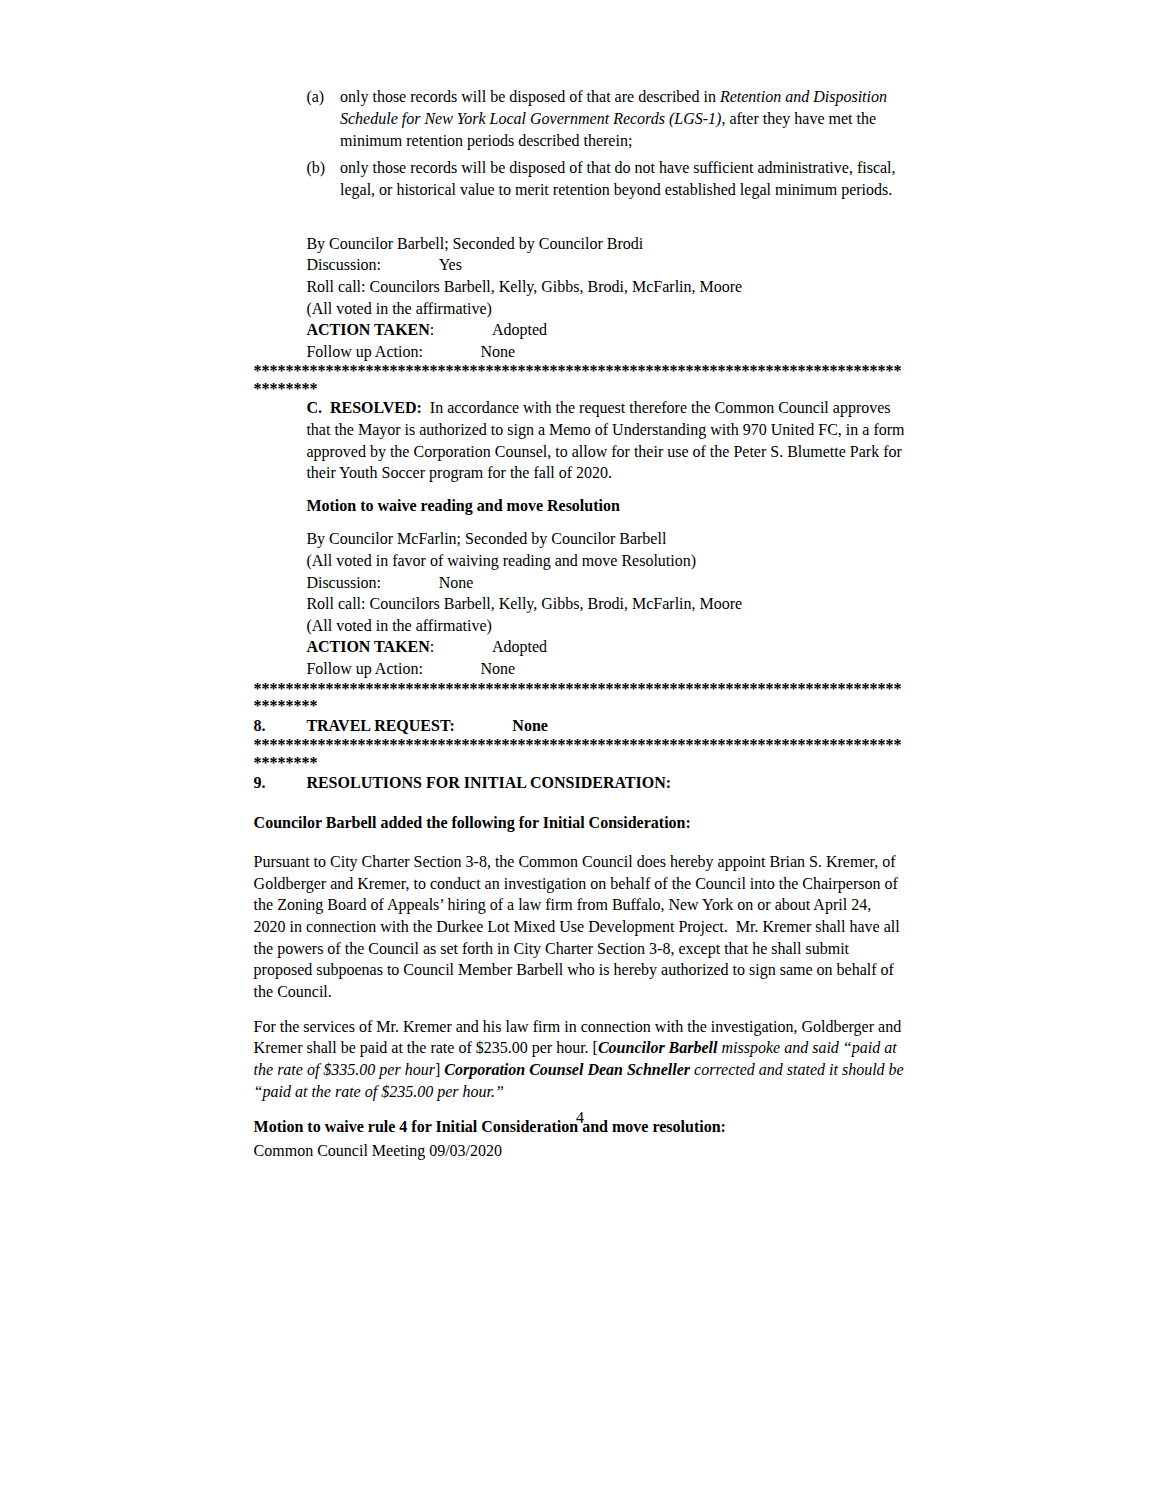(a) only those records will be disposed of that are described in Retention and Disposition Schedule for New York Local Government Records (LGS-1), after they have met the minimum retention periods described therein;
(b) only those records will be disposed of that do not have sufficient administrative, fiscal, legal, or historical value to merit retention beyond established legal minimum periods.
By Councilor Barbell; Seconded by Councilor Brodi
Discussion: Yes
Roll call: Councilors Barbell, Kelly, Gibbs, Brodi, McFarlin, Moore
(All voted in the affirmative)
ACTION TAKEN: Adopted
Follow up Action: None
*****************************************************************************************
C. RESOLVED: In accordance with the request therefore the Common Council approves that the Mayor is authorized to sign a Memo of Understanding with 970 United FC, in a form approved by the Corporation Counsel, to allow for their use of the Peter S. Blumette Park for their Youth Soccer program for the fall of 2020.
Motion to waive reading and move Resolution
By Councilor McFarlin; Seconded by Councilor Barbell
(All voted in favor of waiving reading and move Resolution)
Discussion: None
Roll call: Councilors Barbell, Kelly, Gibbs, Brodi, McFarlin, Moore
(All voted in the affirmative)
ACTION TAKEN: Adopted
Follow up Action: None
*****************************************************************************************
8.
TRAVEL REQUEST: None
*****************************************************************************************
9.
RESOLUTIONS FOR INITIAL CONSIDERATION:
Councilor Barbell added the following for Initial Consideration:
Pursuant to City Charter Section 3-8, the Common Council does hereby appoint Brian S. Kremer, of Goldberger and Kremer, to conduct an investigation on behalf of the Council into the Chairperson of the Zoning Board of Appeals’ hiring of a law firm from Buffalo, New York on or about April 24, 2020 in connection with the Durkee Lot Mixed Use Development Project. Mr. Kremer shall have all the powers of the Council as set forth in City Charter Section 3-8, except that he shall submit proposed subpoenas to Council Member Barbell who is hereby authorized to sign same on behalf of the Council.
For the services of Mr. Kremer and his law firm in connection with the investigation, Goldberger and Kremer shall be paid at the rate of $235.00 per hour. [Councilor Barbell misspoke and said “paid at the rate of $335.00 per hour] Corporation Counsel Dean Schneller corrected and stated it should be “paid at the rate of $235.00 per hour.”
Motion to waive rule 4 for Initial Consideration and move resolution:
4
Common Council Meeting 09/03/2020